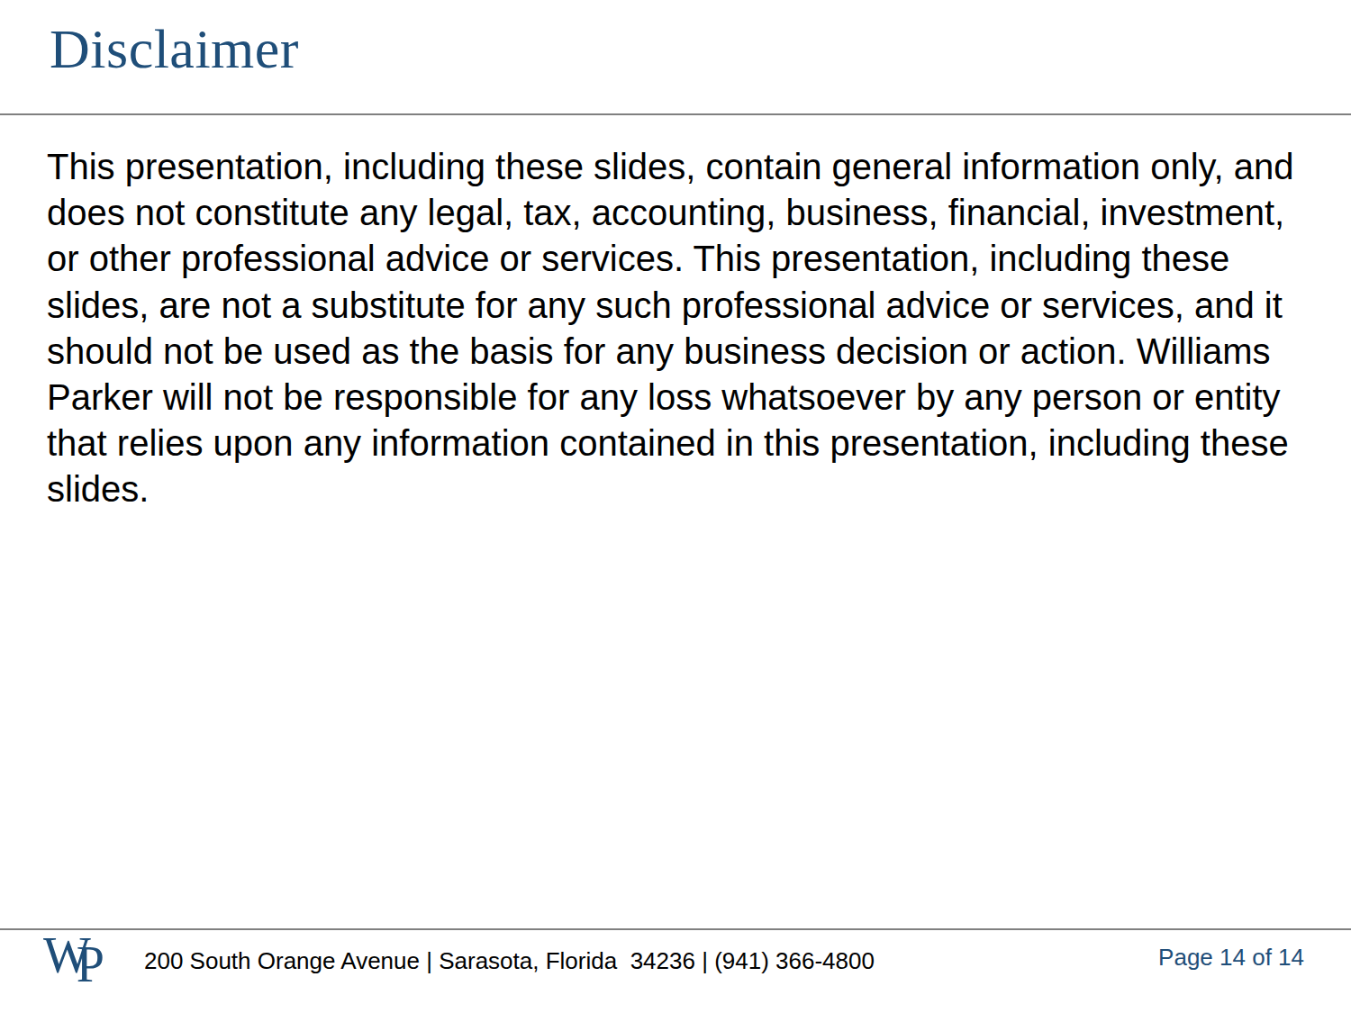Disclaimer
This presentation, including these slides, contain general information only, and does not constitute any legal, tax, accounting, business, financial, investment, or other professional advice or services. This presentation, including these slides, are not a substitute for any such professional advice or services, and it should not be used as the basis for any business decision or action. Williams Parker will not be responsible for any loss whatsoever by any person or entity that relies upon any information contained in this presentation, including these slides.
WP
200 South Orange Avenue | Sarasota, Florida 34236 | (941) 366-4800
Page 14 of 14